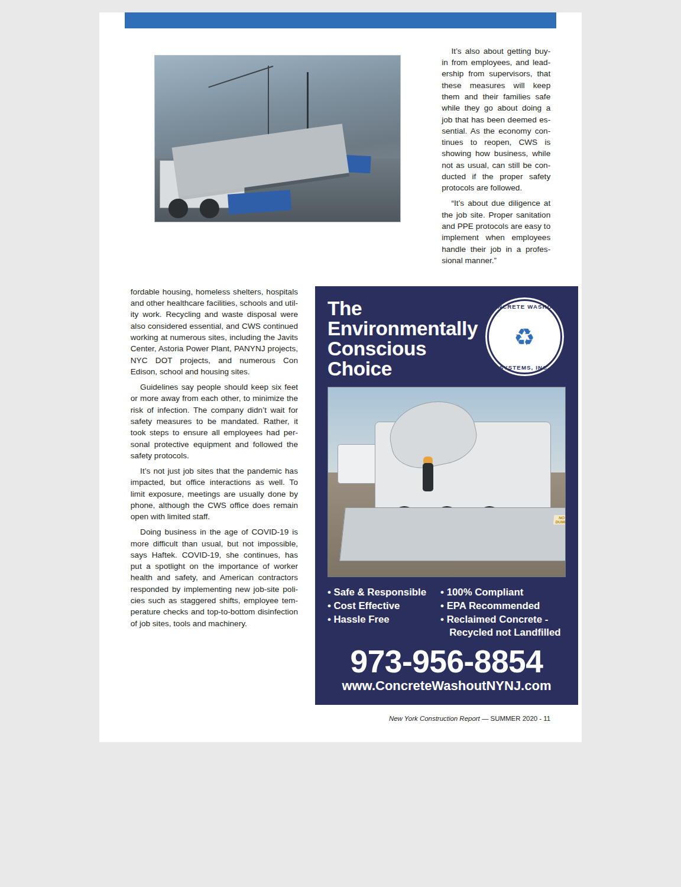It’s also about getting buy-in from employees, and leadership from supervisors, that these measures will keep them and their families safe while they go about doing a job that has been deemed essential. As the economy continues to reopen, CWS is showing how business, while not as usual, can still be conducted if the proper safety protocols are followed.
“It’s about due diligence at the job site. Proper sanitation and PPE protocols are easy to implement when employees handle their job in a professional manner.”
fordable housing, homeless shelters, hospitals and other healthcare facilities, schools and utility work. Recycling and waste disposal were also considered essential, and CWS continued working at numerous sites, including the Javits Center, Astoria Power Plant, PANYNJ projects, NYC DOT projects, and numerous Con Edison, school and housing sites.
Guidelines say people should keep six feet or more away from each other, to minimize the risk of infection. The company didn’t wait for safety measures to be mandated. Rather, it took steps to ensure all employees had personal protective equipment and followed the safety protocols.
It’s not just job sites that the pandemic has impacted, but office interactions as well. To limit exposure, meetings are usually done by phone, although the CWS office does remain open with limited staff.
Doing business in the age of COVID-19 is more difficult than usual, but not impossible, says Haftek. COVID-19, she continues, has put a spotlight on the importance of worker health and safety, and American contractors responded by implementing new job-site policies such as staggered shifts, employee temperature checks and top-to-bottom disinfection of job sites, tools and machinery.
The Environmentally
Conscious Choice
CONCRETE WASHOUT SYSTEMS, INC.
♻
Safe & Responsible
Cost Effective
Hassle Free
100% Compliant
EPA Recommended
Reclaimed Concrete -
Recycled not Landfilled
973-956-8854
www.ConcreteWashoutNYNJ.com
New York Construction Report — SUMMER 2020 - 11